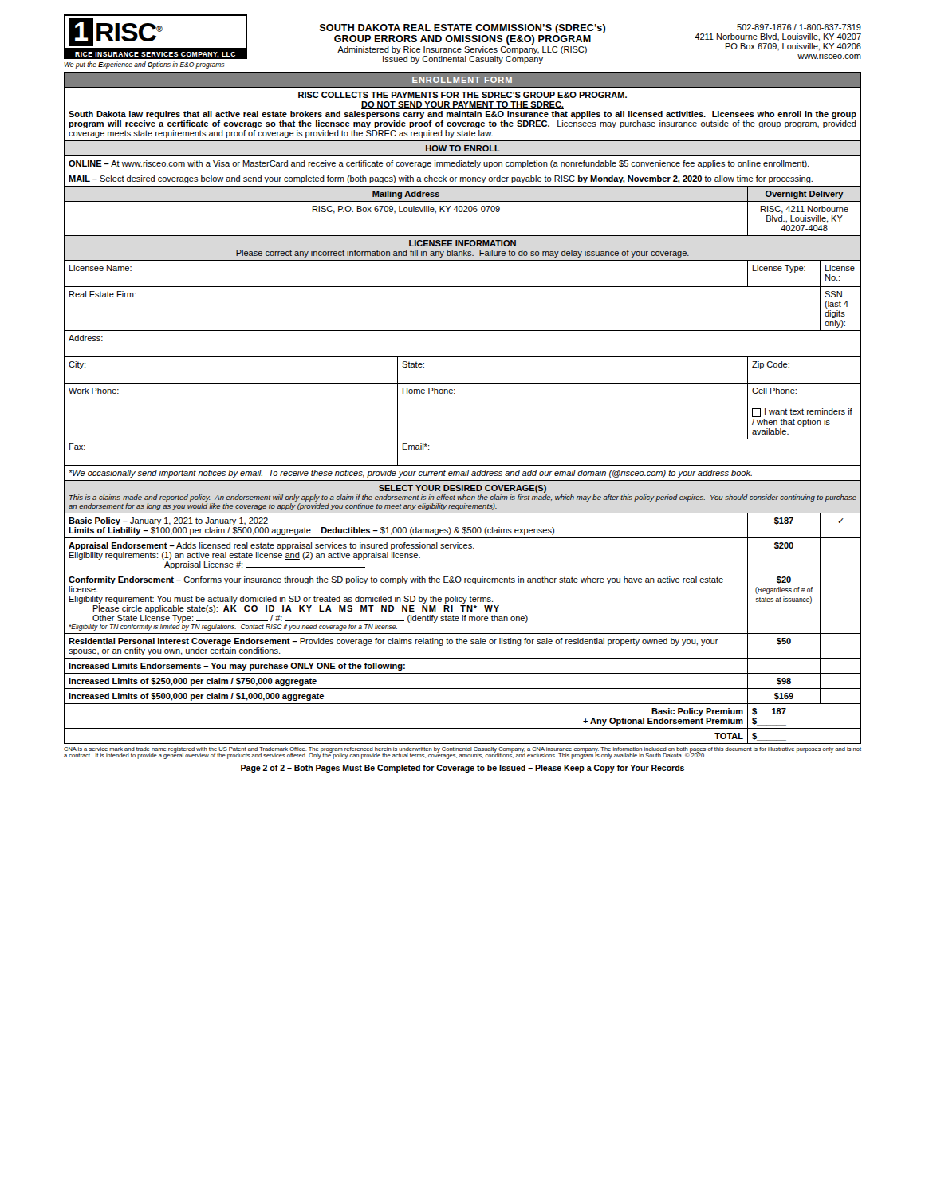1 RISC®
RICE INSURANCE SERVICES COMPANY, LLC
We put the Experience and Options in E&O programs
SOUTH DAKOTA REAL ESTATE COMMISSION’S (SDREC’s)
GROUP ERRORS AND OMISSIONS (E&O) PROGRAM
Administered by Rice Insurance Services Company, LLC (RISC)
Issued by Continental Casualty Company
502-897-1876 / 1-800-637-7319
4211 Norbourne Blvd, Louisville, KY 40207
PO Box 6709, Louisville, KY 40206
www.risceo.com
| ENROLLMENT FORM |
| RISC COLLECTS THE PAYMENTS FOR THE SDREC’S GROUP E&O PROGRAM. DO NOT SEND YOUR PAYMENT TO THE SDREC. South Dakota law requires that all active real estate brokers and salespersons carry and maintain E&O insurance that applies to all licensed activities. Licensees who enroll in the group program will receive a certificate of coverage so that the licensee may provide proof of coverage to the SDREC. Licensees may purchase insurance outside of the group program, provided coverage meets state requirements and proof of coverage is provided to the SDREC as required by state law. |
| HOW TO ENROLL |
| ONLINE – At www.risceo.com with a Visa or MasterCard and receive a certificate of coverage immediately upon completion (a nonrefundable $5 convenience fee applies to online enrollment). |
| MAIL – Select desired coverages below and send your completed form (both pages) with a check or money order payable to RISC by Monday, November 2, 2020 to allow time for processing. |
| Mailing Address | Overnight Delivery |
| RISC, P.O. Box 6709, Louisville, KY 40206-0709 | RISC, 4211 Norbourne Blvd., Louisville, KY 40207-4048 |
| LICENSEE INFORMATION Please correct any incorrect information and fill in any blanks. Failure to do so may delay issuance of your coverage. |
| Licensee Name: | License Type: | License No.: |
| Real Estate Firm: | SSN (last 4 digits only): |
| Address: |
| City: | State: | Zip Code: |
| Work Phone: | Home Phone: | Cell Phone: I want text reminders if / when that option is available. |
| Fax: | Email*: |
| *We occasionally send important notices by email. To receive these notices, provide your current email address and add our email domain (@risceo.com) to your address book. |
| SELECT YOUR DESIRED COVERAGE(S) This is a claims-made-and-reported policy. An endorsement will only apply to a claim if the endorsement is in effect when the claim is first made, which may be after this policy period expires. You should consider continuing to purchase an endorsement for as long as you would like the coverage to apply (provided you continue to meet any eligibility requirements). |
| Basic Policy – January 1, 2021 to January 1, 2022 Limits of Liability – $100,000 per claim / $500,000 aggregate Deductibles – $1,000 (damages) & $500 (claims expenses) | $187 | ✓ |
| Appraisal Endorsement – Adds licensed real estate appraisal services to insured professional services. Eligibility requirements: (1) an active real estate license and (2) an active appraisal license. Appraisal License #: | $200 | |
| Conformity Endorsement – Conforms your insurance through the SD policy to comply with the E&O requirements in another state where you have an active real estate license. Eligibility requirement: You must be actually domiciled in SD or treated as domiciled in SD by the policy terms. Please circle applicable state(s): AK CO ID IA KY LA MS MT ND NE NM RI TN* WY Other State License Type: / #: (identify state if more than one) *Eligibility for TN conformity is limited by TN regulations. Contact RISC if you need coverage for a TN license. | $20 (Regardless of # of states at issuance) | |
| Residential Personal Interest Coverage Endorsement – Provides coverage for claims relating to the sale or listing for sale of residential property owned by you, your spouse, or an entity you own, under certain conditions. | $50 | |
| Increased Limits Endorsements – You may purchase ONLY ONE of the following: | | |
| Increased Limits of $250,000 per claim / $750,000 aggregate | $98 | |
| Increased Limits of $500,000 per claim / $1,000,000 aggregate | $169 | |
| Basic Policy Premium + Any Optional Endorsement Premium | $ 187 $______ |
| TOTAL | $______ |
CNA is a service mark and trade name registered with the US Patent and Trademark Office. The program referenced herein is underwritten by Continental Casualty Company, a CNA insurance company. The information included on both pages of this document is for illustrative purposes only and is not a contract. It is intended to provide a general overview of the products and services offered. Only the policy can provide the actual terms, coverages, amounts, conditions, and exclusions. This program is only available in South Dakota. © 2020
Page 2 of 2 – Both Pages Must Be Completed for Coverage to be Issued – Please Keep a Copy for Your Records